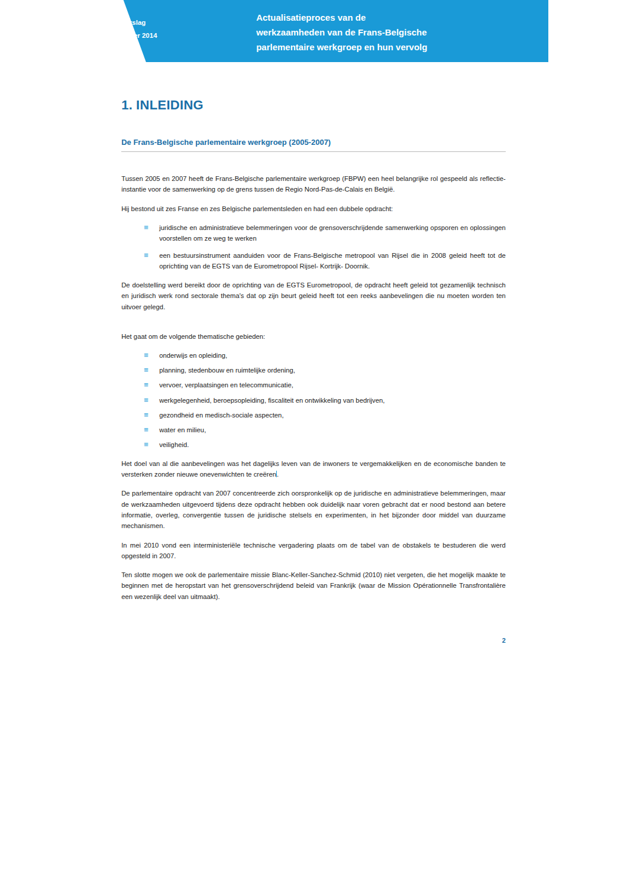Eindverslag
December 2014
Actualisatieproces van de
werkzaamheden van de Frans-Belgische
parlementaire werkgroep en hun vervolg
1. INLEIDING
De Frans-Belgische parlementaire werkgroep (2005-2007)
Tussen 2005 en 2007 heeft de Frans-Belgische parlementaire werkgroep (FBPW) een heel belangrijke rol gespeeld als reflectie-instantie voor de samenwerking op de grens tussen de Regio Nord-Pas-de-Calais en België.
Hij bestond uit zes Franse en zes Belgische parlementsleden en had een dubbele opdracht:
juridische en administratieve belemmeringen voor de grensoverschrijdende samenwerking opsporen en oplossingen voorstellen om ze weg te werken
een bestuursinstrument aanduiden voor de Frans-Belgische metropool van Rijsel die in 2008 geleid heeft tot de oprichting van de EGTS van de Eurometropool Rijsel- Kortrijk- Doornik.
De doelstelling werd bereikt door de oprichting van de EGTS Eurometropool, de opdracht heeft geleid tot gezamenlijk technisch en juridisch werk rond sectorale thema's dat op zijn beurt geleid heeft tot een reeks aanbevelingen die nu moeten worden ten uitvoer gelegd.
Het gaat om de volgende thematische gebieden:
onderwijs en opleiding,
planning, stedenbouw en ruimtelijke ordening,
vervoer, verplaatsingen en telecommunicatie,
werkgelegenheid, beroepsopleiding, fiscaliteit en ontwikkeling van bedrijven,
gezondheid en medisch-sociale aspecten,
water en milieu,
veiligheid.
Het doel van al die aanbevelingen was het dagelijks leven van de inwoners te vergemakkelijken en de economische banden te versterken zonder nieuwe onevenwichten te creëren .
De parlementaire opdracht van 2007 concentreerde zich oorspronkelijk op de juridische en administratieve belemmeringen, maar de werkzaamheden uitgevoerd tijdens deze opdracht hebben ook duidelijk naar voren gebracht dat er nood bestond aan betere informatie, overleg, convergentie tussen de juridische stelsels en experimenten, in het bijzonder door middel van duurzame mechanismen.
In mei 2010 vond een interministeriële technische vergadering plaats om de tabel van de obstakels te bestuderen die werd opgesteld in 2007.
Ten slotte mogen we ook de parlementaire missie Blanc-Keller-Sanchez-Schmid (2010) niet vergeten, die het mogelijk maakte te beginnen met de heropstart van het grensoverschrijdend beleid van Frankrijk (waar de Mission Opérationnelle Transfrontalière een wezenlijk deel van uitmaakt).
2